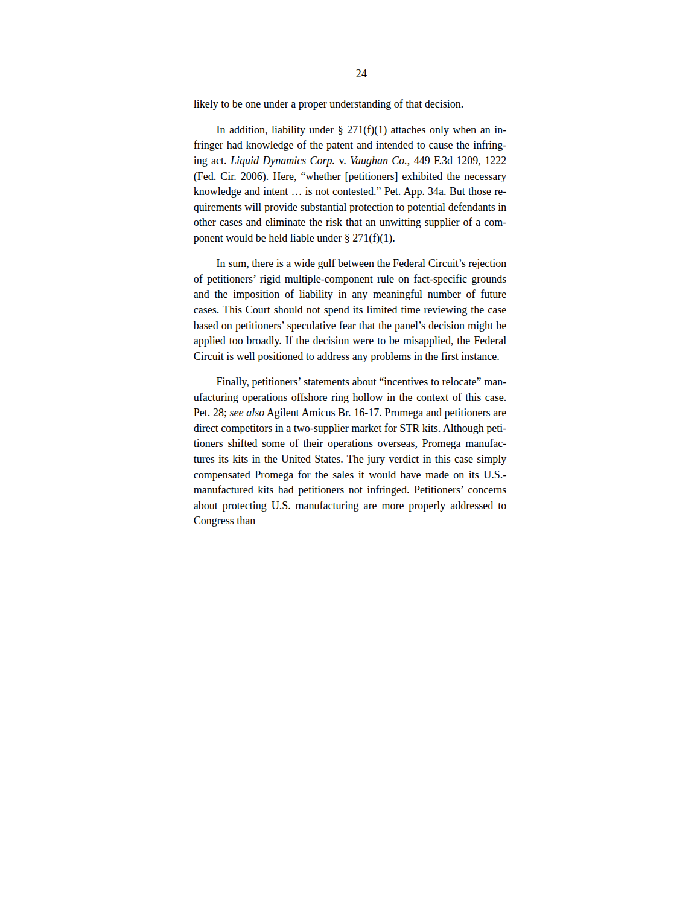24
likely to be one under a proper understanding of that decision.
In addition, liability under § 271(f)(1) attaches only when an infringer had knowledge of the patent and intended to cause the infringing act. Liquid Dynamics Corp. v. Vaughan Co., 449 F.3d 1209, 1222 (Fed. Cir. 2006). Here, “whether [petitioners] exhibited the necessary knowledge and intent … is not contested.” Pet. App. 34a. But those requirements will provide substantial protection to potential defendants in other cases and eliminate the risk that an unwitting supplier of a component would be held liable under § 271(f)(1).
In sum, there is a wide gulf between the Federal Circuit’s rejection of petitioners’ rigid multiple-component rule on fact-specific grounds and the imposition of liability in any meaningful number of future cases. This Court should not spend its limited time reviewing the case based on petitioners’ speculative fear that the panel’s decision might be applied too broadly. If the decision were to be misapplied, the Federal Circuit is well positioned to address any problems in the first instance.
Finally, petitioners’ statements about “incentives to relocate” manufacturing operations offshore ring hollow in the context of this case. Pet. 28; see also Agilent Amicus Br. 16-17. Promega and petitioners are direct competitors in a two-supplier market for STR kits. Although petitioners shifted some of their operations overseas, Promega manufactures its kits in the United States. The jury verdict in this case simply compensated Promega for the sales it would have made on its U.S.-manufactured kits had petitioners not infringed. Petitioners’ concerns about protecting U.S. manufacturing are more properly addressed to Congress than